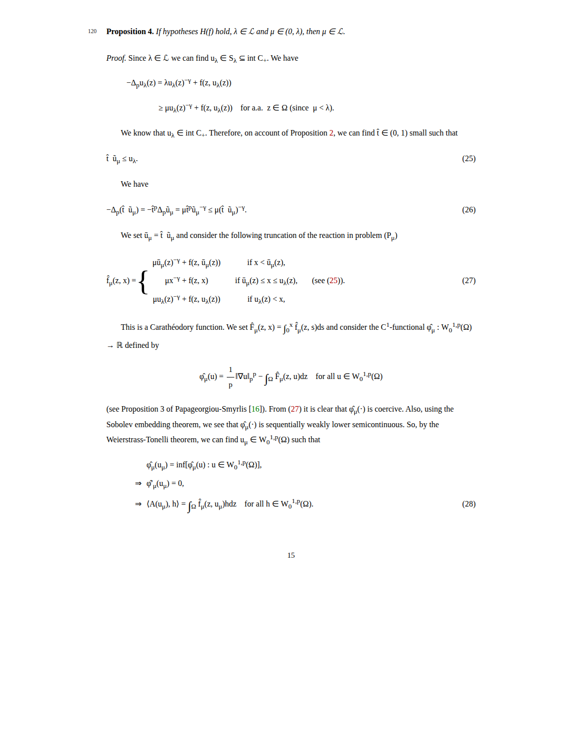120 Proposition 4. If hypotheses H(f) hold, λ ∈ ℒ and μ ∈ (0, λ), then μ ∈ ℒ.
Proof. Since λ ∈ ℒ we can find uλ ∈ Sλ ⊆ int C+. We have
−Δpuλ(z) = λuλ(z)−γ + f(z, uλ(z))
≥ μuλ(z)−γ + f(z, uλ(z)) for a.a. z ∈ Ω (since μ < λ).
We know that uλ ∈ int C+. Therefore, on account of Proposition 2, we can find t̂ ∈ (0, 1) small such that
t̂ ũμ ≤ uλ.
(25)
We have
−Δp(t̂ ũμ) = −t̂pΔpũμ = μt̂pũμ−γ ≤ μ(t̂ ũμ)−γ.
(26)
We set ūμ = t̂ ũμ and consider the following truncation of the reaction in problem (Pμ)
f̂μ(z, x) = {
| μū μ (z) −γ + f(z, ū μ (z)) | if x < ū μ (z), | |
| μx −γ + f(z, x) | if ū μ (z) ≤ x ≤ u λ (z), | (see ( 25 )). |
| μu λ (z) −γ + f(z, u λ (z)) | if u λ (z) < x, | |
(27)
This is a Carathéodory function. We set F̂μ(z, x) = ∫0x f̂μ(z, s)ds and consider the C1-functional φ̂μ : W01,p(Ω) → ℝ defined by
φ̂μ(u) = 1 p‖∇u‖pp − ∫Ω F̂μ(z, u)dz for all u ∈ W01,p(Ω)
(see Proposition 3 of Papageorgiou-Smyrlis [16]). From (27) it is clear that φ̂μ(·) is coercive. Also, using the Sobolev embedding theorem, we see that φ̂μ(·) is sequentially weakly lower semicontinuous. So, by the Weierstrass-Tonelli theorem, we can find uμ ∈ W01,p(Ω) such that
φ̂μ(uμ) = inf[φ̂μ(u) : u ∈ W01,p(Ω)],
⇒
φ̂′μ(uμ) = 0,
⇒
⟨A(uμ), h⟩ = ∫Ω f̂μ(z, uμ)hdz for all h ∈ W01,p(Ω).
(28)
15